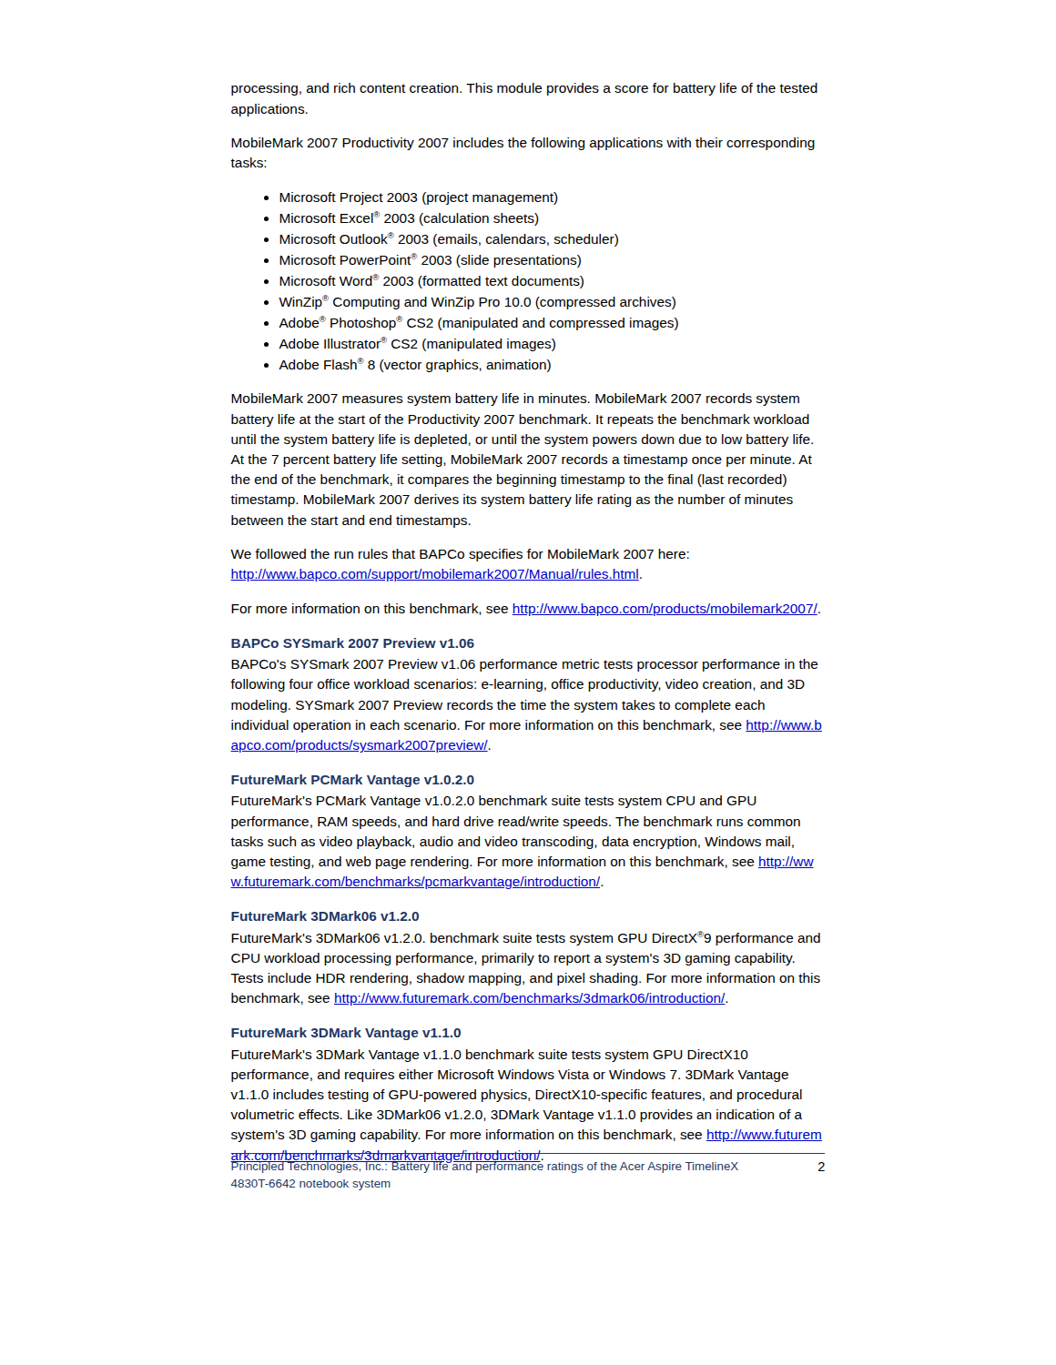processing, and rich content creation. This module provides a score for battery life of the tested applications.
MobileMark 2007 Productivity 2007 includes the following applications with their corresponding tasks:
Microsoft Project 2003 (project management)
Microsoft Excel® 2003 (calculation sheets)
Microsoft Outlook® 2003 (emails, calendars, scheduler)
Microsoft PowerPoint® 2003 (slide presentations)
Microsoft Word® 2003 (formatted text documents)
WinZip® Computing and WinZip Pro 10.0 (compressed archives)
Adobe® Photoshop® CS2 (manipulated and compressed images)
Adobe Illustrator® CS2 (manipulated images)
Adobe Flash® 8 (vector graphics, animation)
MobileMark 2007 measures system battery life in minutes. MobileMark 2007 records system battery life at the start of the Productivity 2007 benchmark. It repeats the benchmark workload until the system battery life is depleted, or until the system powers down due to low battery life. At the 7 percent battery life setting, MobileMark 2007 records a timestamp once per minute. At the end of the benchmark, it compares the beginning timestamp to the final (last recorded) timestamp. MobileMark 2007 derives its system battery life rating as the number of minutes between the start and end timestamps.
We followed the run rules that BAPCo specifies for MobileMark 2007 here:
http://www.bapco.com/support/mobilemark2007/Manual/rules.html.
For more information on this benchmark, see http://www.bapco.com/products/mobilemark2007/.
BAPCo SYSmark 2007 Preview v1.06
BAPCo's SYSmark 2007 Preview v1.06 performance metric tests processor performance in the following four office workload scenarios: e-learning, office productivity, video creation, and 3D modeling. SYSmark 2007 Preview records the time the system takes to complete each individual operation in each scenario. For more information on this benchmark, see http://www.bapco.com/products/sysmark2007preview/.
FutureMark PCMark Vantage v1.0.2.0
FutureMark's PCMark Vantage v1.0.2.0 benchmark suite tests system CPU and GPU performance, RAM speeds, and hard drive read/write speeds. The benchmark runs common tasks such as video playback, audio and video transcoding, data encryption, Windows mail, game testing, and web page rendering. For more information on this benchmark, see http://www.futuremark.com/benchmarks/pcmarkvantage/introduction/.
FutureMark 3DMark06 v1.2.0
FutureMark's 3DMark06 v1.2.0. benchmark suite tests system GPU DirectX®9 performance and CPU workload processing performance, primarily to report a system's 3D gaming capability. Tests include HDR rendering, shadow mapping, and pixel shading. For more information on this benchmark, see http://www.futuremark.com/benchmarks/3dmark06/introduction/.
FutureMark 3DMark Vantage v1.1.0
FutureMark's 3DMark Vantage v1.1.0 benchmark suite tests system GPU DirectX10 performance, and requires either Microsoft Windows Vista or Windows 7. 3DMark Vantage v1.1.0 includes testing of GPU-powered physics, DirectX10-specific features, and procedural volumetric effects. Like 3DMark06 v1.2.0, 3DMark Vantage v1.1.0 provides an indication of a system's 3D gaming capability. For more information on this benchmark, see http://www.futuremark.com/benchmarks/3dmarkvantage/introduction/.
Principled Technologies, Inc.: Battery life and performance ratings of the Acer Aspire TimelineX 4830T-6642 notebook system
2